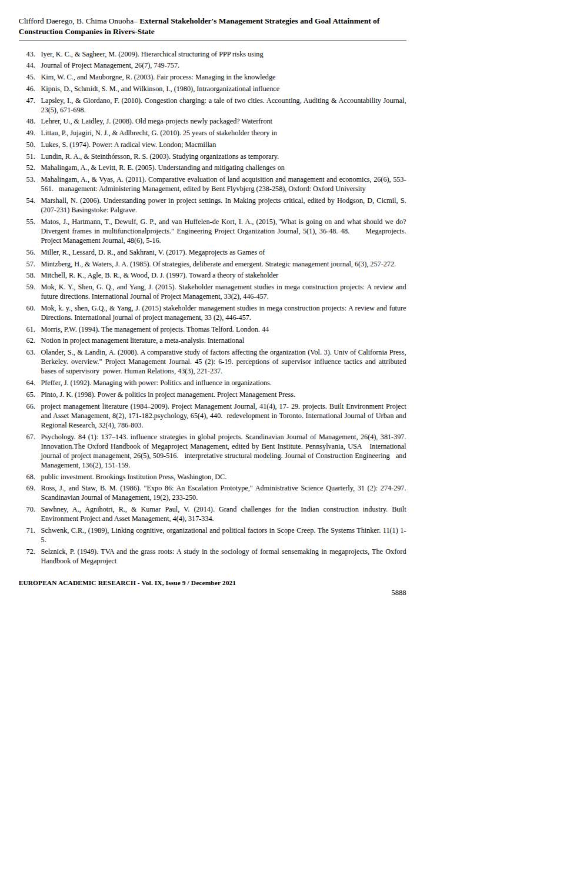Clifford Daerego, B. Chima Onuoha– External Stakeholder's Management Strategies and Goal Attainment of Construction Companies in Rivers-State
43. Iyer, K. C., & Sagheer, M. (2009). Hierarchical structuring of PPP risks using
44. Journal of Project Management, 26(7), 749-757.
45. Kim, W. C., and Mauborgne, R. (2003). Fair process: Managing in the knowledge
46. Kipnis, D., Schmidt, S. M., and Wilkinson, I., (1980), Intraorganizational influence
47. Lapsley, I., & Giordano, F. (2010). Congestion charging: a tale of two cities. Accounting, Auditing & Accountability Journal, 23(5), 671-698.
48. Lehrer, U., & Laidley, J. (2008). Old mega-projects newly packaged? Waterfront
49. Littau, P., Jujagiri, N. J., & Adlbrecht, G. (2010). 25 years of stakeholder theory in
50. Lukes, S. (1974). Power: A radical view. London; Macmillan
51. Lundin, R. A., & Steinthórsson, R. S. (2003). Studying organizations as temporary.
52. Mahalingam, A., & Levitt, R. E. (2005). Understanding and mitigating challenges on
53. Mahalingam, A., & Vyas, A. (2011). Comparative evaluation of land acquisition and management and economics, 26(6), 553-561. management: Administering Management, edited by Bent Flyvbjerg (238-258), Oxford: Oxford University
54. Marshall, N. (2006). Understanding power in project settings. In Making projects critical, edited by Hodgson, D, Cicmil, S. (207-231) Basingstoke: Palgrave.
55. Matos, J., Hartmann, T., Dewulf, G. P., and van Huffelen-de Kort, I. A., (2015), 'What is going on and what should we do? Divergent frames in multifunctionalprojects." Engineering Project Organization Journal, 5(1), 36-48. 48. Megaprojects. Project Management Journal, 48(6), 5-16.
56. Miller, R., Lessard, D. R., and Sakhrani, V. (2017). Megaprojects as Games of
57. Mintzberg, H., & Waters, J. A. (1985). Of strategies, deliberate and emergent. Strategic management journal, 6(3), 257-272.
58. Mitchell, R. K., Agle, B. R., & Wood, D. J. (1997). Toward a theory of stakeholder
59. Mok, K. Y., Shen, G. Q., and Yang, J. (2015). Stakeholder management studies in mega construction projects: A review and future directions. International Journal of Project Management, 33(2), 446-457.
60. Mok, k. y., shen, G.Q., & Yang, J. (2015) stakeholder management studies in mega construction projects: A review and future Directions. International journal of project management, 33 (2), 446-457.
61. Morris, P.W. (1994). The management of projects. Thomas Telford. London. 44
62. Notion in project management literature, a meta-analysis. International
63. Olander, S., & Landin, A. (2008). A comparative study of factors affecting the organization (Vol. 3). Univ of California Press, Berkeley. overview." Project Management Journal. 45 (2): 6-19. perceptions of supervisor influence tactics and attributed bases of supervisory power. Human Relations, 43(3), 221-237.
64. Pfeffer, J. (1992). Managing with power: Politics and influence in organizations.
65. Pinto, J. K. (1998). Power & politics in project management. Project Management Press.
66. project management literature (1984–2009). Project Management Journal, 41(4), 17- 29. projects. Built Environment Project and Asset Management, 8(2), 171-182.psychology, 65(4), 440. redevelopment in Toronto. International Journal of Urban and Regional Research, 32(4), 786-803.
67. Psychology. 84 (1): 137–143. influence strategies in global projects. Scandinavian Journal of Management, 26(4), 381-397. Innovation.The Oxford Handbook of Megaproject Management, edited by Bent Institute. Pennsylvania, USA International journal of project management, 26(5), 509-516. interpretative structural modeling. Journal of Construction Engineering and Management, 136(2), 151-159.
68. public investment. Brookings Institution Press, Washington, DC.
69. Ross, J., and Staw, B. M. (1986). "Expo 86: An Escalation Prototype," Administrative Science Quarterly, 31 (2): 274-297. Scandinavian Journal of Management, 19(2), 233-250.
70. Sawhney, A., Agnihotri, R., & Kumar Paul, V. (2014). Grand challenges for the Indian construction industry. Built Environment Project and Asset Management, 4(4), 317-334.
71. Schwenk, C.R., (1989), Linking cognitive, organizational and political factors in Scope Creep. The Systems Thinker. 11(1) 1-5.
72. Selznick, P. (1949). TVA and the grass roots: A study in the sociology of formal sensemaking in megaprojects, The Oxford Handbook of Megaproject
EUROPEAN ACADEMIC RESEARCH - Vol. IX, Issue 9 / December 2021
5888